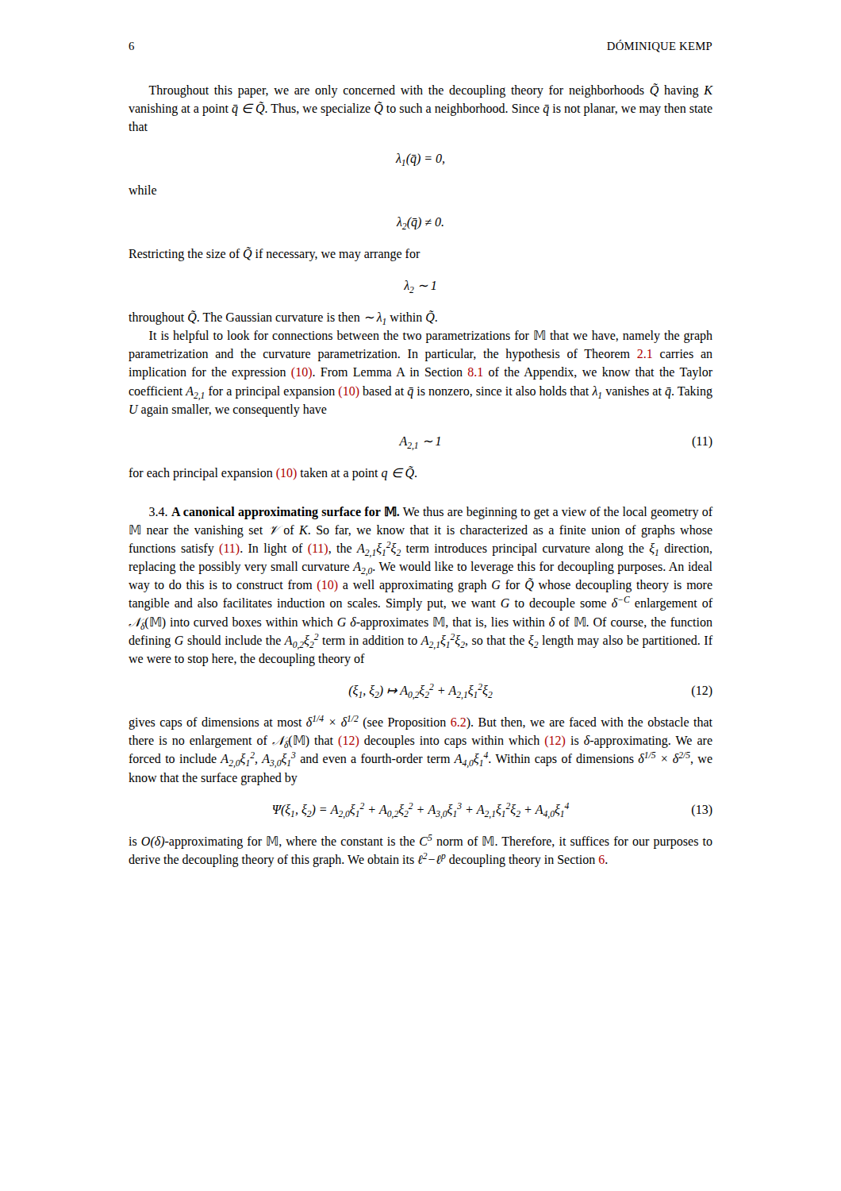6 DÓMINIQUE KEMP
Throughout this paper, we are only concerned with the decoupling theory for neighborhoods Q̃ having K vanishing at a point q̄ ∈ Q̃. Thus, we specialize Q̃ to such a neighborhood. Since q̄ is not planar, we may then state that
λ1(q̄) = 0,
while
λ2(q̄) ≠ 0.
Restricting the size of Q̃ if necessary, we may arrange for
λ2 ∼ 1
throughout Q̃. The Gaussian curvature is then ∼ λ1 within Q̃.
It is helpful to look for connections between the two parametrizations for 𝕄 that we have, namely the graph parametrization and the curvature parametrization. In particular, the hypothesis of Theorem 2.1 carries an implication for the expression (10). From Lemma A in Section 8.1 of the Appendix, we know that the Taylor coefficient A2,1 for a principal expansion (10) based at q̄ is nonzero, since it also holds that λ1 vanishes at q̄. Taking U again smaller, we consequently have
A2,1 ∼ 1 (11)
for each principal expansion (10) taken at a point q ∈ Q̃.
3.4. A canonical approximating surface for 𝕄. We thus are beginning to get a view of the local geometry of 𝕄 near the vanishing set 𝒱 of K. So far, we know that it is characterized as a finite union of graphs whose functions satisfy (11). In light of (11), the A2,1ξ12ξ2 term introduces principal curvature along the ξ1 direction, replacing the possibly very small curvature A2,0. We would like to leverage this for decoupling purposes. An ideal way to do this is to construct from (10) a well approximating graph G for Q̃ whose decoupling theory is more tangible and also facilitates induction on scales. Simply put, we want G to decouple some δ−C enlargement of 𝒩δ(𝕄) into curved boxes within which G δ-approximates 𝕄, that is, lies within δ of 𝕄. Of course, the function defining G should include the A0,2ξ22 term in addition to A2,1ξ12ξ2, so that the ξ2 length may also be partitioned. If we were to stop here, the decoupling theory of
(ξ1, ξ2) ↦ A0,2ξ22 + A2,1ξ12ξ2 (12)
gives caps of dimensions at most δ1/4 × δ1/2 (see Proposition 6.2). But then, we are faced with the obstacle that there is no enlargement of 𝒩δ(𝕄) that (12) decouples into caps within which (12) is δ-approximating. We are forced to include A2,0ξ12, A3,0ξ13 and even a fourth-order term A4,0ξ14. Within caps of dimensions δ1/5 × δ2/5, we know that the surface graphed by
Ψ(ξ1, ξ2) = A2,0ξ12 + A0,2ξ22 + A3,0ξ13 + A2,1ξ12ξ2 + A4,0ξ14 (13)
is O(δ)-approximating for 𝕄, where the constant is the C5 norm of 𝕄. Therefore, it suffices for our purposes to derive the decoupling theory of this graph. We obtain its ℓ2−ℓp decoupling theory in Section 6.